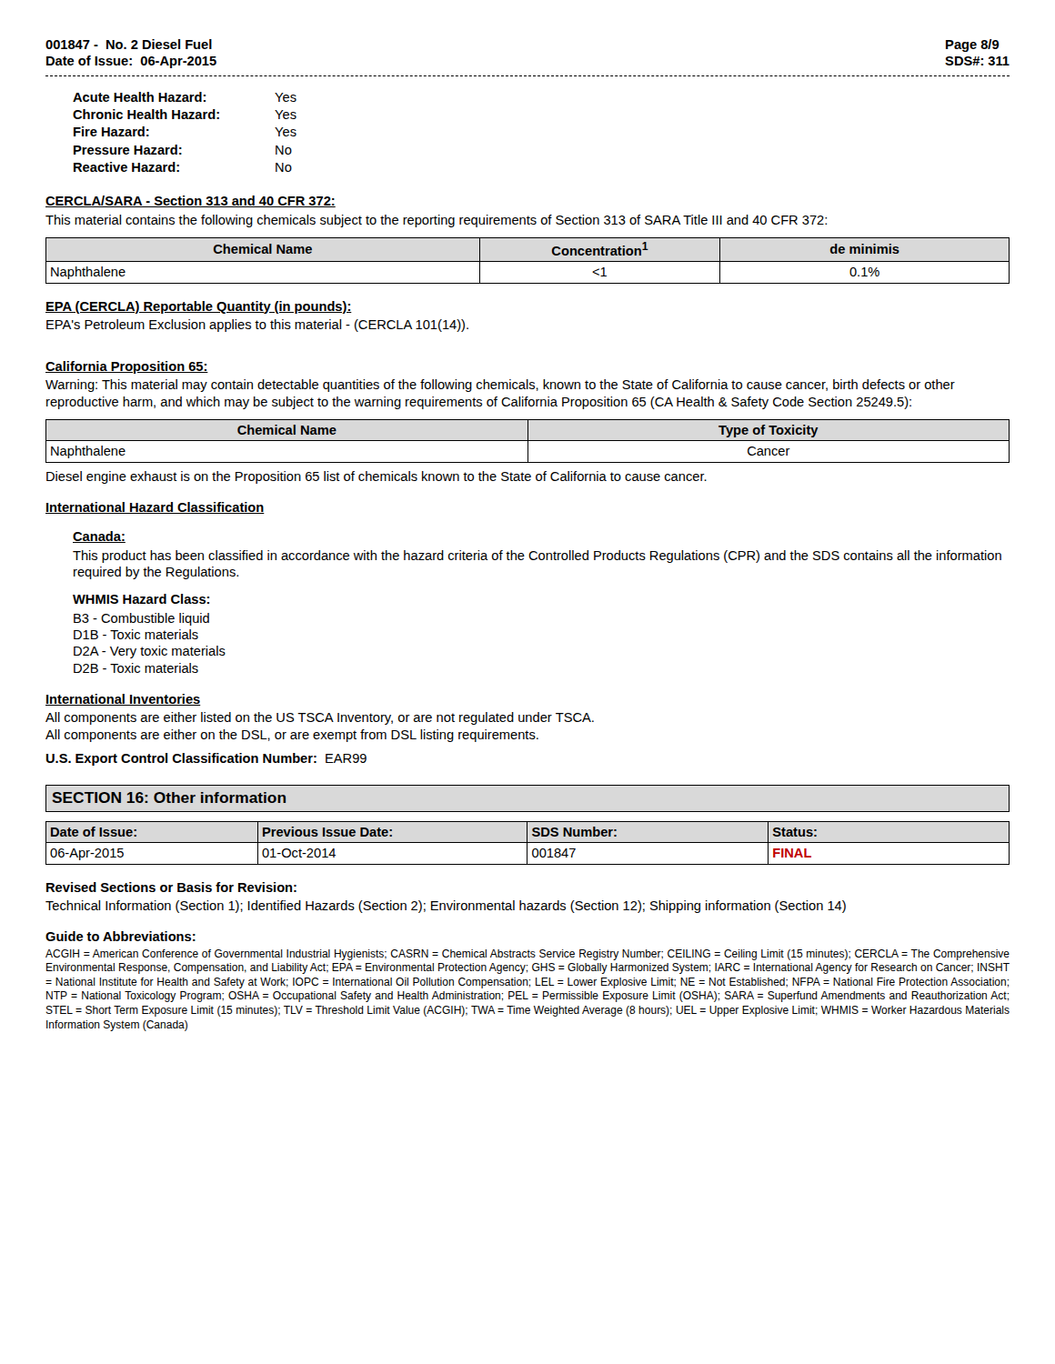001847 - No. 2 Diesel Fuel
Date of Issue: 06-Apr-2015
Page 8/9
SDS#: 311
| Acute Health Hazard: | Yes |
| Chronic Health Hazard: | Yes |
| Fire Hazard: | Yes |
| Pressure Hazard: | No |
| Reactive Hazard: | No |
CERCLA/SARA - Section 313 and 40 CFR 372:
This material contains the following chemicals subject to the reporting requirements of Section 313 of SARA Title III and 40 CFR 372:
| Chemical Name | Concentration 1 | de minimis |
| --- | --- | --- |
| Naphthalene | <1 | 0.1% |
EPA (CERCLA) Reportable Quantity (in pounds):
EPA's Petroleum Exclusion applies to this material - (CERCLA 101(14)).
California Proposition 65:
Warning: This material may contain detectable quantities of the following chemicals, known to the State of California to cause cancer, birth defects or other reproductive harm, and which may be subject to the warning requirements of California Proposition 65 (CA Health & Safety Code Section 25249.5):
| Chemical Name | Type of Toxicity |
| --- | --- |
| Naphthalene | Cancer |
Diesel engine exhaust is on the Proposition 65 list of chemicals known to the State of California to cause cancer.
International Hazard Classification
Canada:
This product has been classified in accordance with the hazard criteria of the Controlled Products Regulations (CPR) and the SDS contains all the information required by the Regulations.
WHMIS Hazard Class:
B3 - Combustible liquid
D1B - Toxic materials
D2A - Very toxic materials
D2B - Toxic materials
International Inventories
All components are either listed on the US TSCA Inventory, or are not regulated under TSCA.
All components are either on the DSL, or are exempt from DSL listing requirements.
U.S. Export Control Classification Number: EAR99
SECTION 16: Other information
| Date of Issue: | Previous Issue Date: | SDS Number: | Status: |
| --- | --- | --- | --- |
| 06-Apr-2015 | 01-Oct-2014 | 001847 | FINAL |
Revised Sections or Basis for Revision:
Technical Information (Section 1); Identified Hazards (Section 2); Environmental hazards (Section 12); Shipping information (Section 14)
Guide to Abbreviations:
ACGIH = American Conference of Governmental Industrial Hygienists; CASRN = Chemical Abstracts Service Registry Number; CEILING = Ceiling Limit (15 minutes); CERCLA = The Comprehensive Environmental Response, Compensation, and Liability Act; EPA = Environmental Protection Agency; GHS = Globally Harmonized System; IARC = International Agency for Research on Cancer; INSHT = National Institute for Health and Safety at Work; IOPC = International Oil Pollution Compensation; LEL = Lower Explosive Limit; NE = Not Established; NFPA = National Fire Protection Association; NTP = National Toxicology Program; OSHA = Occupational Safety and Health Administration; PEL = Permissible Exposure Limit (OSHA); SARA = Superfund Amendments and Reauthorization Act; STEL = Short Term Exposure Limit (15 minutes); TLV = Threshold Limit Value (ACGIH); TWA = Time Weighted Average (8 hours); UEL = Upper Explosive Limit; WHMIS = Worker Hazardous Materials Information System (Canada)